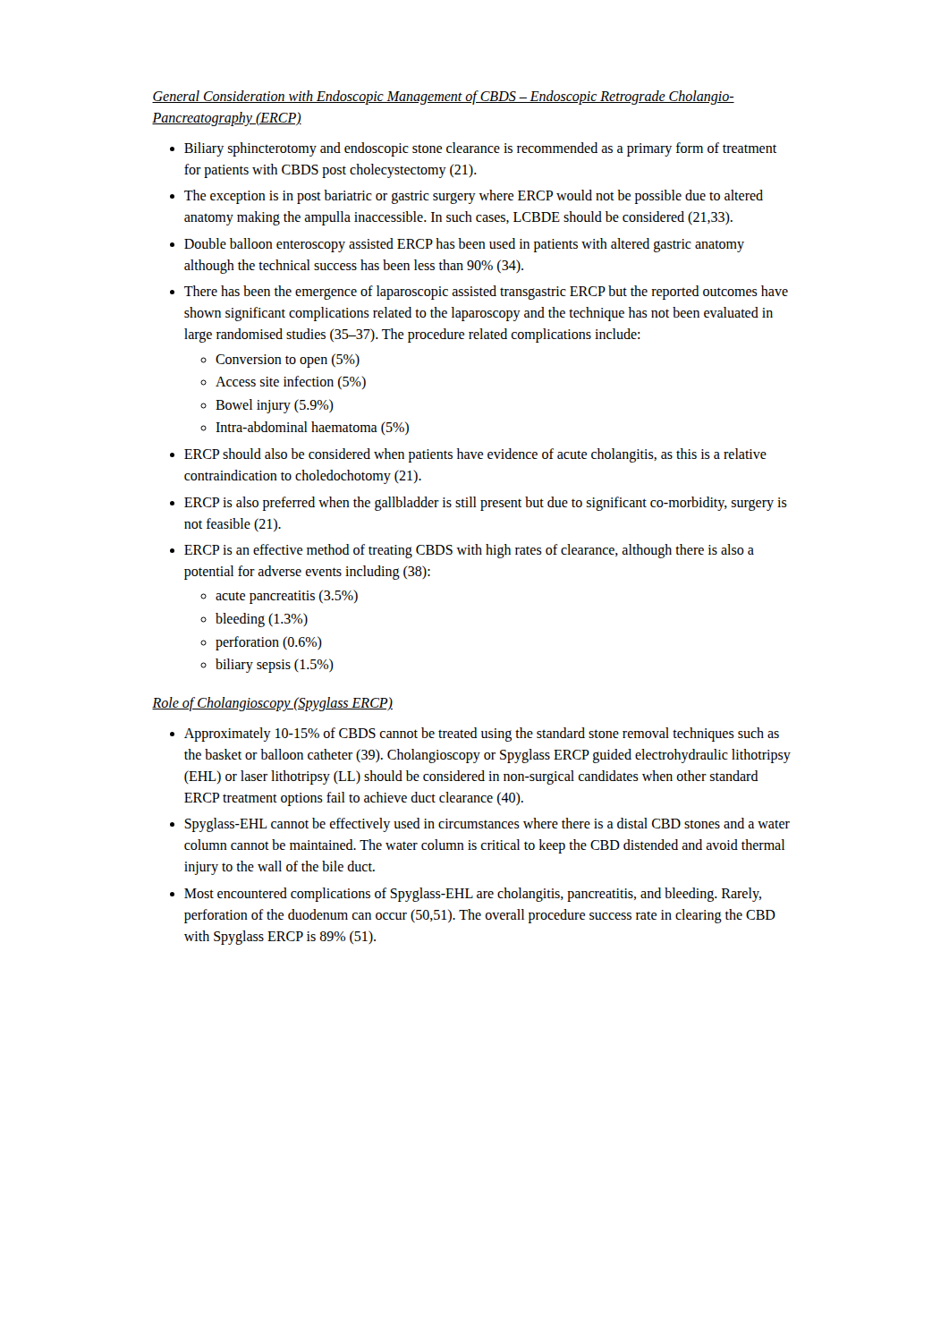General Consideration with Endoscopic Management of CBDS – Endoscopic Retrograde Cholangio-Pancreatography (ERCP)
Biliary sphincterotomy and endoscopic stone clearance is recommended as a primary form of treatment for patients with CBDS post cholecystectomy (21).
The exception is in post bariatric or gastric surgery where ERCP would not be possible due to altered anatomy making the ampulla inaccessible. In such cases, LCBDE should be considered (21,33).
Double balloon enteroscopy assisted ERCP has been used in patients with altered gastric anatomy although the technical success has been less than 90% (34).
There has been the emergence of laparoscopic assisted transgastric ERCP but the reported outcomes have shown significant complications related to the laparoscopy and the technique has not been evaluated in large randomised studies (35–37). The procedure related complications include:
Conversion to open (5%)
Access site infection (5%)
Bowel injury (5.9%)
Intra-abdominal haematoma (5%)
ERCP should also be considered when patients have evidence of acute cholangitis, as this is a relative contraindication to choledochotomy (21).
ERCP is also preferred when the gallbladder is still present but due to significant co-morbidity, surgery is not feasible (21).
ERCP is an effective method of treating CBDS with high rates of clearance, although there is also a potential for adverse events including (38):
acute pancreatitis (3.5%)
bleeding (1.3%)
perforation (0.6%)
biliary sepsis (1.5%)
Role of Cholangioscopy (Spyglass ERCP)
Approximately 10-15% of CBDS cannot be treated using the standard stone removal techniques such as the basket or balloon catheter (39). Cholangioscopy or Spyglass ERCP guided electrohydraulic lithotripsy (EHL) or laser lithotripsy (LL) should be considered in non-surgical candidates when other standard ERCP treatment options fail to achieve duct clearance (40).
Spyglass-EHL cannot be effectively used in circumstances where there is a distal CBD stones and a water column cannot be maintained. The water column is critical to keep the CBD distended and avoid thermal injury to the wall of the bile duct.
Most encountered complications of Spyglass-EHL are cholangitis, pancreatitis, and bleeding. Rarely, perforation of the duodenum can occur (50,51). The overall procedure success rate in clearing the CBD with Spyglass ERCP is 89% (51).